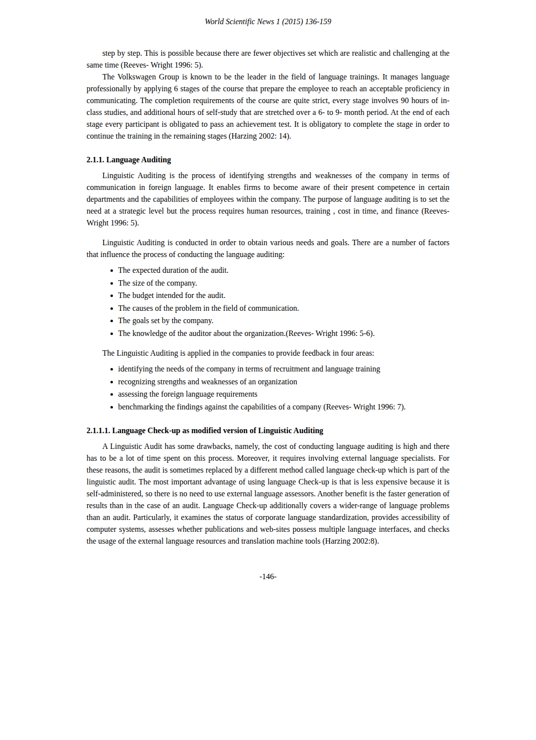World Scientific News 1 (2015) 136-159
step by step. This is possible because there are fewer objectives set which are realistic and challenging at the same time (Reeves- Wright 1996: 5).
The Volkswagen Group is known to be the leader in the field of language trainings. It manages language professionally by applying 6 stages of the course that prepare the employee to reach an acceptable proficiency in communicating. The completion requirements of the course are quite strict, every stage involves 90 hours of in-class studies, and additional hours of self-study that are stretched over a 6- to 9- month period. At the end of each stage every participant is obligated to pass an achievement test. It is obligatory to complete the stage in order to continue the training in the remaining stages (Harzing 2002: 14).
2.1.1. Language Auditing
Linguistic Auditing is the process of identifying strengths and weaknesses of the company in terms of communication in foreign language. It enables firms to become aware of their present competence in certain departments and the capabilities of employees within the company. The purpose of language auditing is to set the need at a strategic level but the process requires human resources, training , cost in time, and finance (Reeves-Wright 1996: 5).
Linguistic Auditing is conducted in order to obtain various needs and goals. There are a number of factors that influence the process of conducting the language auditing:
The expected duration of the audit.
The size of the company.
The budget intended for the audit.
The causes of the problem in the field of communication.
The goals set by the company.
The knowledge of the auditor about the organization.(Reeves- Wright 1996: 5-6).
The Linguistic Auditing is applied in the companies to provide feedback in four areas:
identifying the needs of the company in terms of recruitment and language training
recognizing strengths and weaknesses of an organization
assessing the foreign language requirements
benchmarking the findings against the capabilities of a company (Reeves- Wright 1996: 7).
2.1.1.1. Language Check-up as modified version of Linguistic Auditing
A Linguistic Audit has some drawbacks, namely, the cost of conducting language auditing is high and there has to be a lot of time spent on this process. Moreover, it requires involving external language specialists. For these reasons, the audit is sometimes replaced by a different method called language check-up which is part of the linguistic audit. The most important advantage of using language Check-up is that is less expensive because it is self-administered, so there is no need to use external language assessors. Another benefit is the faster generation of results than in the case of an audit. Language Check-up additionally covers a wider-range of language problems than an audit. Particularly, it examines the status of corporate language standardization, provides accessibility of computer systems, assesses whether publications and web-sites possess multiple language interfaces, and checks the usage of the external language resources and translation machine tools (Harzing 2002:8).
-146-